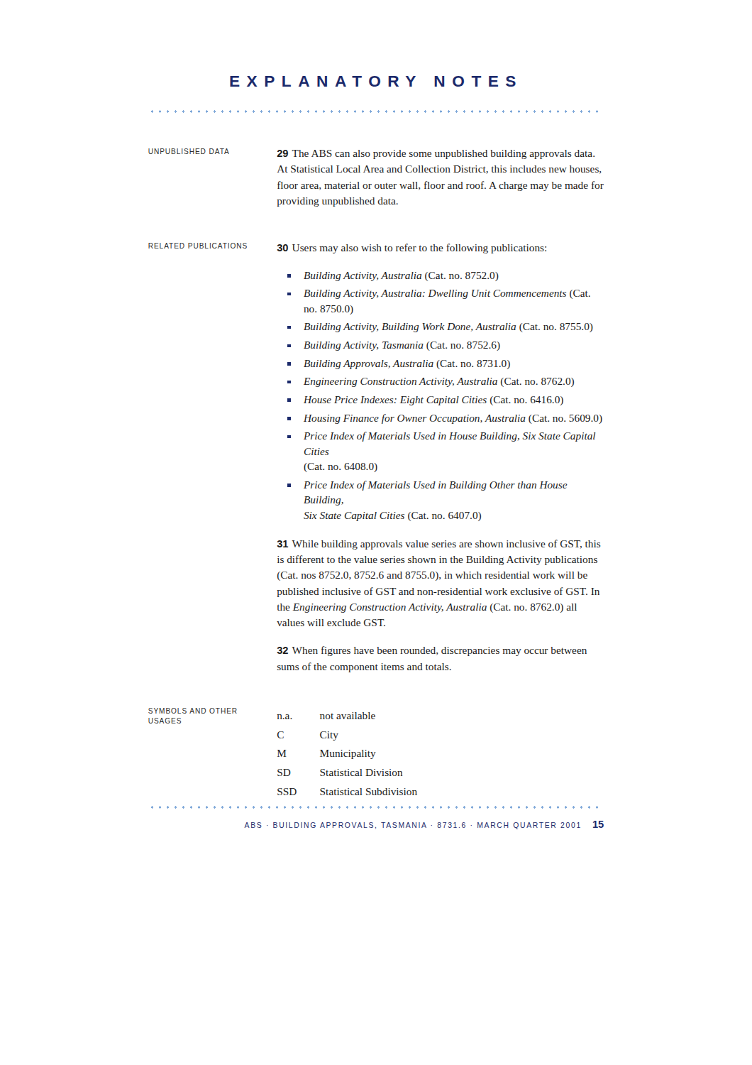Explanatory Notes
Unpublished data
29 The ABS can also provide some unpublished building approvals data. At Statistical Local Area and Collection District, this includes new houses, floor area, material or outer wall, floor and roof. A charge may be made for providing unpublished data.
Related publications
30 Users may also wish to refer to the following publications:
Building Activity, Australia (Cat. no. 8752.0)
Building Activity, Australia: Dwelling Unit Commencements (Cat. no. 8750.0)
Building Activity, Building Work Done, Australia (Cat. no. 8755.0)
Building Activity, Tasmania (Cat. no. 8752.6)
Building Approvals, Australia (Cat. no. 8731.0)
Engineering Construction Activity, Australia (Cat. no. 8762.0)
House Price Indexes: Eight Capital Cities (Cat. no. 6416.0)
Housing Finance for Owner Occupation, Australia (Cat. no. 5609.0)
Price Index of Materials Used in House Building, Six State Capital Cities(Cat. no. 6408.0)
Price Index of Materials Used in Building Other than House Building, Six State Capital Cities (Cat. no. 6407.0)
31 While building approvals value series are shown inclusive of GST, this is different to the value series shown in the Building Activity publications (Cat. nos 8752.0, 8752.6 and 8755.0), in which residential work will be published inclusive of GST and non-residential work exclusive of GST. In the Engineering Construction Activity, Australia (Cat. no. 8762.0) all values will exclude GST.
32 When figures have been rounded, discrepancies may occur between sums of the component items and totals.
Symbols and other usages
| n.a. | not available |
| C | City |
| M | Municipality |
| SD | Statistical Division |
| SSD | Statistical Subdivision |
ABS · BUILDING APPROVALS, TASMANIA · 8731.6 · MARCH QUARTER 2001 15